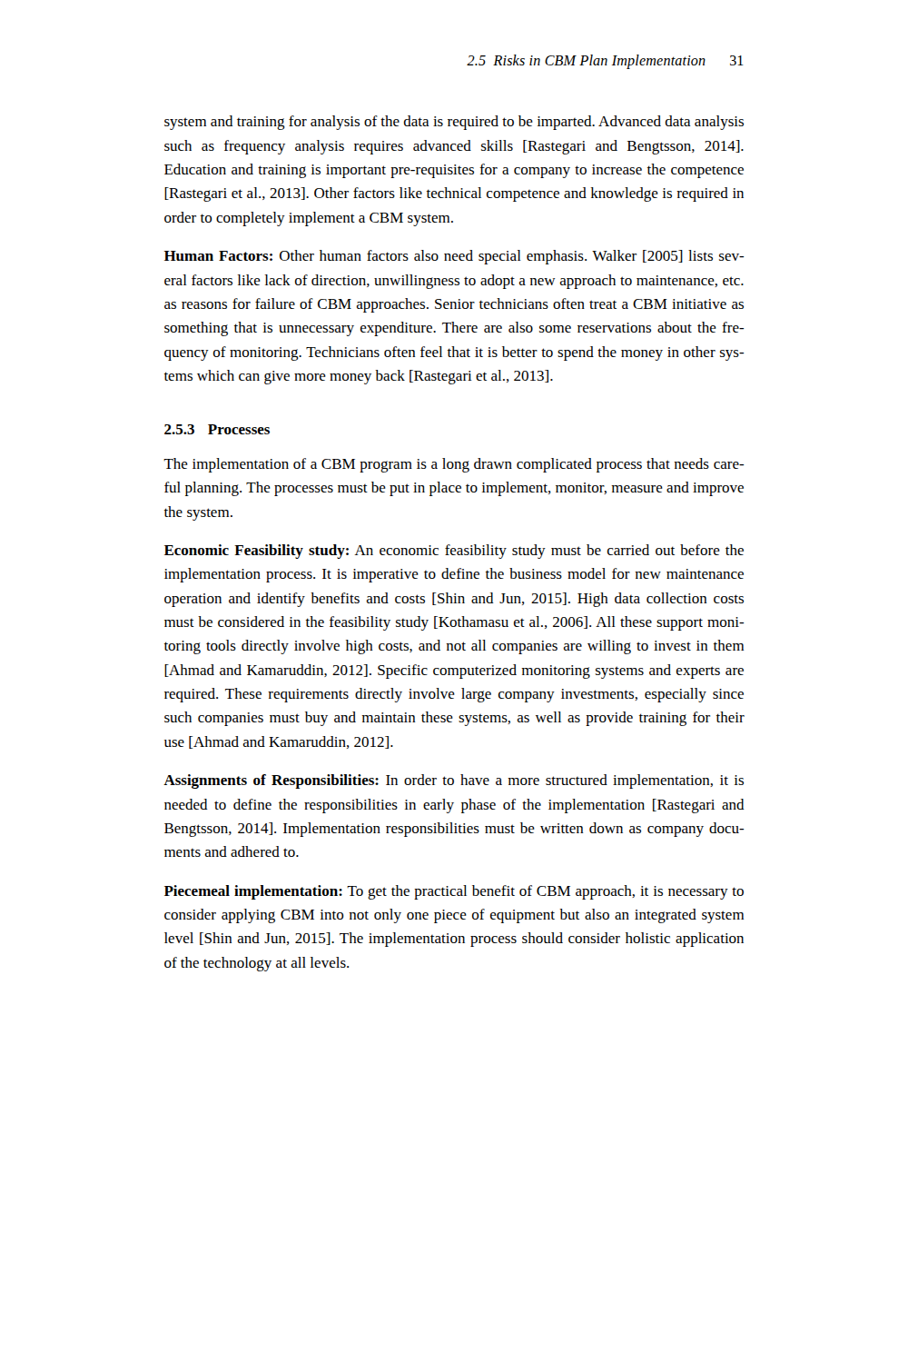2.5 Risks in CBM Plan Implementation 31
system and training for analysis of the data is required to be imparted. Advanced data analysis such as frequency analysis requires advanced skills [Rastegari and Bengtsson, 2014]. Education and training is important pre-requisites for a company to increase the competence [Rastegari et al., 2013]. Other factors like technical competence and knowledge is required in order to completely implement a CBM system.
Human Factors: Other human factors also need special emphasis. Walker [2005] lists several factors like lack of direction, unwillingness to adopt a new approach to maintenance, etc. as reasons for failure of CBM approaches. Senior technicians often treat a CBM initiative as something that is unnecessary expenditure. There are also some reservations about the frequency of monitoring. Technicians often feel that it is better to spend the money in other systems which can give more money back [Rastegari et al., 2013].
2.5.3 Processes
The implementation of a CBM program is a long drawn complicated process that needs careful planning. The processes must be put in place to implement, monitor, measure and improve the system.
Economic Feasibility study: An economic feasibility study must be carried out before the implementation process. It is imperative to define the business model for new maintenance operation and identify benefits and costs [Shin and Jun, 2015]. High data collection costs must be considered in the feasibility study [Kothamasu et al., 2006]. All these support monitoring tools directly involve high costs, and not all companies are willing to invest in them [Ahmad and Kamaruddin, 2012]. Specific computerized monitoring systems and experts are required. These requirements directly involve large company investments, especially since such companies must buy and maintain these systems, as well as provide training for their use [Ahmad and Kamaruddin, 2012].
Assignments of Responsibilities: In order to have a more structured implementation, it is needed to define the responsibilities in early phase of the implementation [Rastegari and Bengtsson, 2014]. Implementation responsibilities must be written down as company documents and adhered to.
Piecemeal implementation: To get the practical benefit of CBM approach, it is necessary to consider applying CBM into not only one piece of equipment but also an integrated system level [Shin and Jun, 2015]. The implementation process should consider holistic application of the technology at all levels.